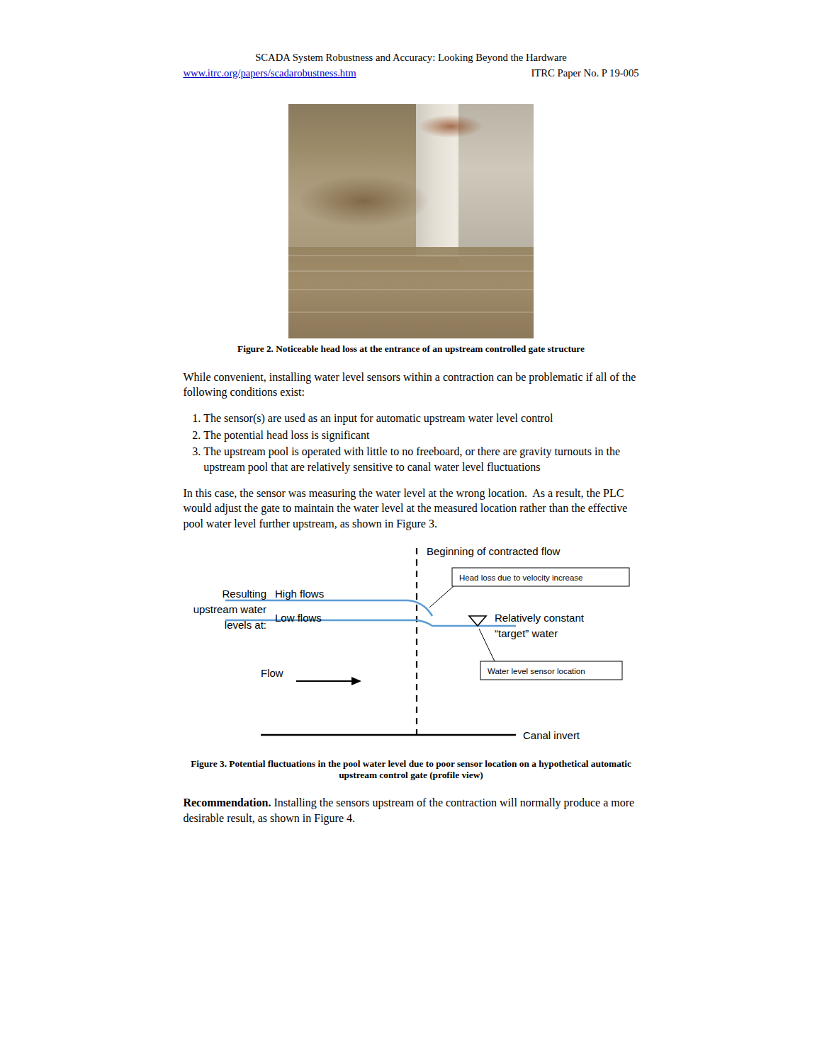SCADA System Robustness and Accuracy: Looking Beyond the Hardware
www.itrc.org/papers/scadarobustness.htm ITRC Paper No. P 19-005
Figure 2. Noticeable head loss at the entrance of an upstream controlled gate structure
While convenient, installing water level sensors within a contraction can be problematic if all of the following conditions exist:
The sensor(s) are used as an input for automatic upstream water level control
The potential head loss is significant
The upstream pool is operated with little to no freeboard, or there are gravity turnouts in the upstream pool that are relatively sensitive to canal water level fluctuations
In this case, the sensor was measuring the water level at the wrong location. As a result, the PLC would adjust the gate to maintain the water level at the measured location rather than the effective pool water level further upstream, as shown in Figure 3.
Beginning of contracted flow Head loss due to velocity increase Resulting upstream water levels at: High flows Low flows Relatively constant “target” water Water level sensor location Flow Canal invert
Figure 3. Potential fluctuations in the pool water level due to poor sensor location on a hypothetical automatic
upstream control gate (profile view)
Recommendation. Installing the sensors upstream of the contraction will normally produce a more desirable result, as shown in Figure 4.